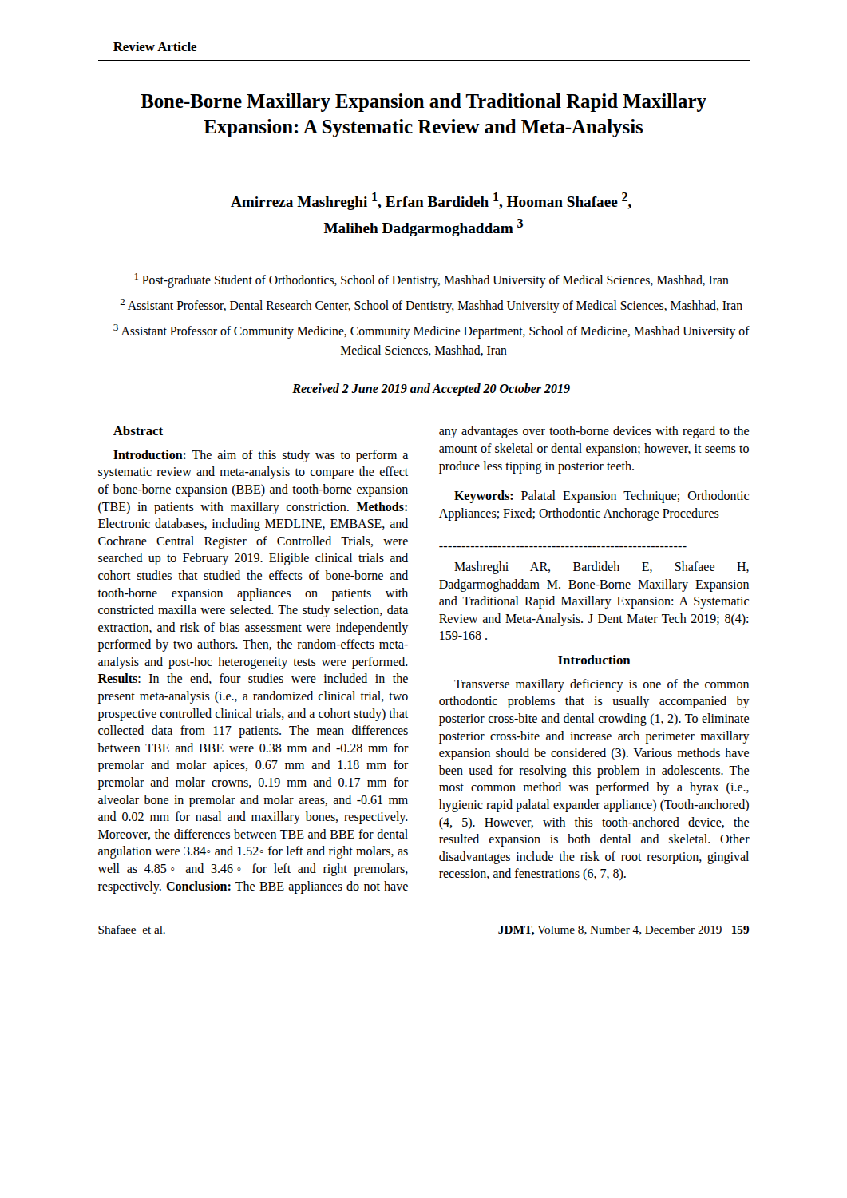Review Article
Bone-Borne Maxillary Expansion and Traditional Rapid Maxillary Expansion: A Systematic Review and Meta-Analysis
Amirreza Mashreghi 1, Erfan Bardideh 1, Hooman Shafaee 2,
Maliheh Dadgarmoghaddam 3
1 Post-graduate Student of Orthodontics, School of Dentistry, Mashhad University of Medical Sciences, Mashhad, Iran
2 Assistant Professor, Dental Research Center, School of Dentistry, Mashhad University of Medical Sciences, Mashhad, Iran
3 Assistant Professor of Community Medicine, Community Medicine Department, School of Medicine, Mashhad University of Medical Sciences, Mashhad, Iran
Received 2 June 2019 and Accepted 20 October 2019
Abstract
Introduction: The aim of this study was to perform a systematic review and meta-analysis to compare the effect of bone-borne expansion (BBE) and tooth-borne expansion (TBE) in patients with maxillary constriction. Methods: Electronic databases, including MEDLINE, EMBASE, and Cochrane Central Register of Controlled Trials, were searched up to February 2019. Eligible clinical trials and cohort studies that studied the effects of bone-borne and tooth-borne expansion appliances on patients with constricted maxilla were selected. The study selection, data extraction, and risk of bias assessment were independently performed by two authors. Then, the random-effects meta-analysis and post-hoc heterogeneity tests were performed. Results: In the end, four studies were included in the present meta-analysis (i.e., a randomized clinical trial, two prospective controlled clinical trials, and a cohort study) that collected data from 117 patients. The mean differences between TBE and BBE were 0.38 mm and -0.28 mm for premolar and molar apices, 0.67 mm and 1.18 mm for premolar and molar crowns, 0.19 mm and 0.17 mm for alveolar bone in premolar and molar areas, and -0.61 mm and 0.02 mm for nasal and maxillary bones, respectively. Moreover, the differences between TBE and BBE for dental angulation were 3.84◦ and 1.52◦ for left and right molars, as well as 4.85◦ and 3.46◦ for left and right premolars, respectively. Conclusion: The BBE appliances do not have any advantages over tooth-borne devices with regard to the amount of skeletal or dental expansion; however, it seems to produce less tipping in posterior teeth.
Keywords: Palatal Expansion Technique; Orthodontic Appliances; Fixed; Orthodontic Anchorage Procedures
-------------------------------------------------------
Mashreghi AR, Bardideh E, Shafaee H, Dadgarmoghaddam M. Bone-Borne Maxillary Expansion and Traditional Rapid Maxillary Expansion: A Systematic Review and Meta-Analysis. J Dent Mater Tech 2019; 8(4): 159-168 .
Introduction
Transverse maxillary deficiency is one of the common orthodontic problems that is usually accompanied by posterior cross-bite and dental crowding (1, 2). To eliminate posterior cross-bite and increase arch perimeter maxillary expansion should be considered (3). Various methods have been used for resolving this problem in adolescents. The most common method was performed by a hyrax (i.e., hygienic rapid palatal expander appliance) (Tooth-anchored) (4, 5). However, with this tooth-anchored device, the resulted expansion is both dental and skeletal. Other disadvantages include the risk of root resorption, gingival recession, and fenestrations (6, 7, 8).
Shafaee et al. JDMT, Volume 8, Number 4, December 2019 159